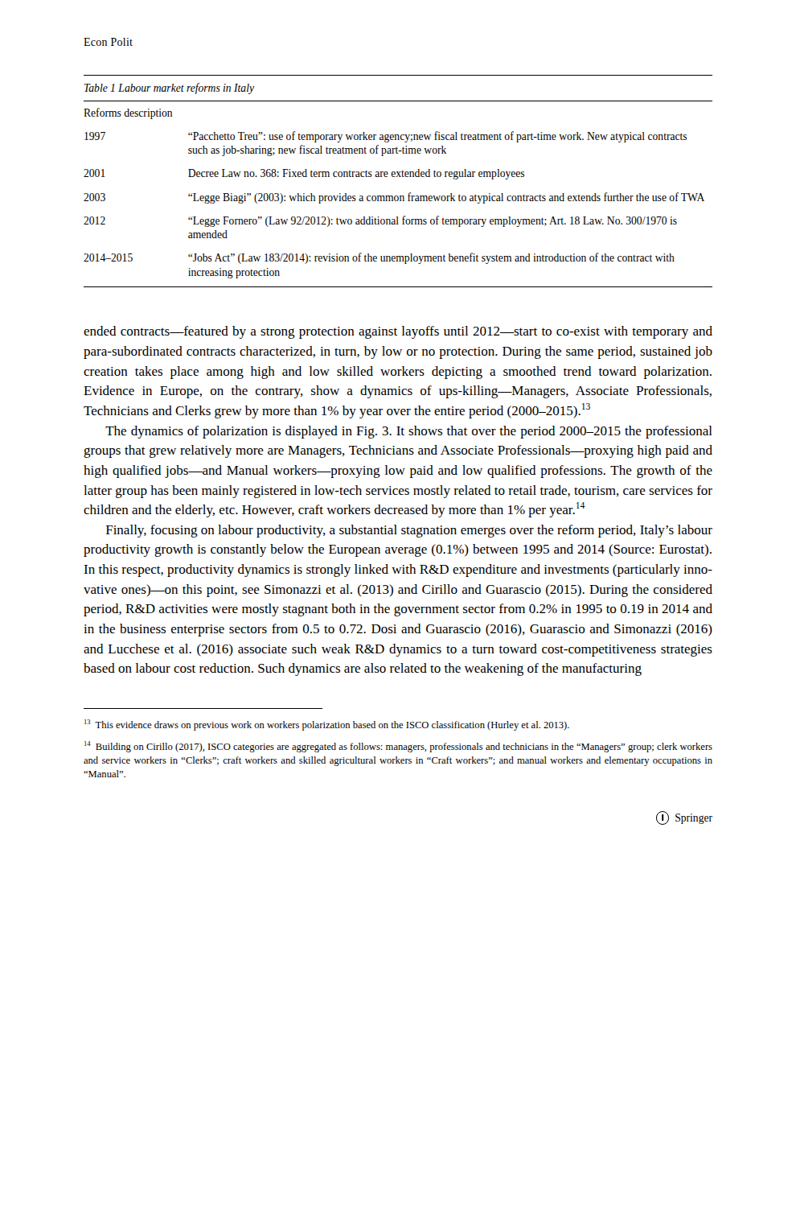Econ Polit
Table 1 Labour market reforms in Italy
| Reforms description | |
| 1997 | “Pacchetto Treu”: use of temporary worker agency;new fiscal treatment of part-time work. New atypical contracts such as job-sharing; new fiscal treatment of part-time work |
| 2001 | Decree Law no. 368: Fixed term contracts are extended to regular employees |
| 2003 | “Legge Biagi” (2003): which provides a common framework to atypical contracts and extends further the use of TWA |
| 2012 | “Legge Fornero” (Law 92/2012): two additional forms of temporary employment; Art. 18 Law. No. 300/1970 is amended |
| 2014–2015 | “Jobs Act” (Law 183/2014): revision of the unemployment benefit system and introduction of the contract with increasing protection |
ended contracts—featured by a strong protection against layoffs until 2012—start to co-exist with temporary and para-subordinated contracts characterized, in turn, by low or no protection. During the same period, sustained job creation takes place among high and low skilled workers depicting a smoothed trend toward polarization. Evidence in Europe, on the contrary, show a dynamics of ups-killing—Managers, Associate Professionals, Technicians and Clerks grew by more than 1% by year over the entire period (2000–2015).13
The dynamics of polarization is displayed in Fig. 3. It shows that over the period 2000–2015 the professional groups that grew relatively more are Managers, Technicians and Associate Professionals—proxying high paid and high qualified jobs—and Manual workers—proxying low paid and low qualified professions. The growth of the latter group has been mainly registered in low-tech services mostly related to retail trade, tourism, care services for children and the elderly, etc. However, craft workers decreased by more than 1% per year.14
Finally, focusing on labour productivity, a substantial stagnation emerges over the reform period, Italy’s labour productivity growth is constantly below the European average (0.1%) between 1995 and 2014 (Source: Eurostat). In this respect, productivity dynamics is strongly linked with R&D expenditure and investments (particularly innovative ones)—on this point, see Simonazzi et al. (2013) and Cirillo and Guarascio (2015). During the considered period, R&D activities were mostly stagnant both in the government sector from 0.2% in 1995 to 0.19 in 2014 and in the business enterprise sectors from 0.5 to 0.72. Dosi and Guarascio (2016), Guarascio and Simonazzi (2016) and Lucchese et al. (2016) associate such weak R&D dynamics to a turn toward cost-competitiveness strategies based on labour cost reduction. Such dynamics are also related to the weakening of the manufacturing
13 This evidence draws on previous work on workers polarization based on the ISCO classification (Hurley et al. 2013).
14 Building on Cirillo (2017), ISCO categories are aggregated as follows: managers, professionals and technicians in the “Managers” group; clerk workers and service workers in “Clerks”; craft workers and skilled agricultural workers in “Craft workers”; and manual workers and elementary occupations in “Manual”.
Springer